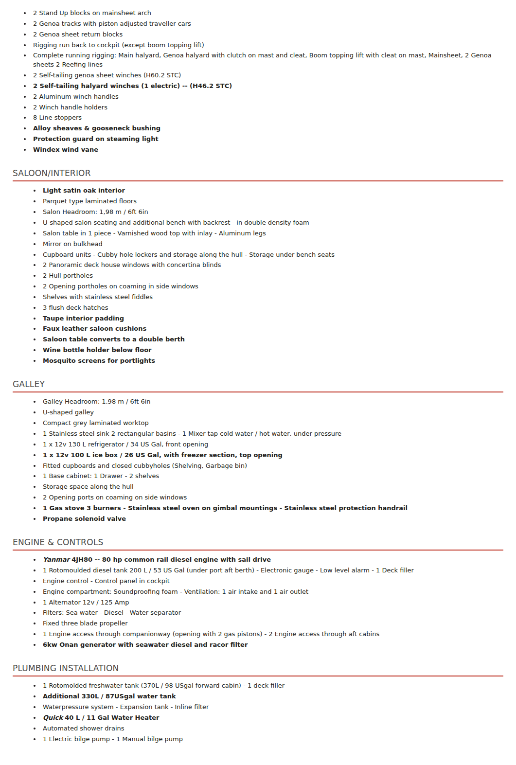2 Stand Up blocks on mainsheet arch
2 Genoa tracks with piston adjusted traveller cars
2 Genoa sheet return blocks
Rigging run back to cockpit (except boom topping lift)
Complete running rigging: Main halyard, Genoa halyard with clutch on mast and cleat, Boom topping lift with cleat on mast, Mainsheet, 2 Genoa sheets 2 Reefing lines
2 Self-tailing genoa sheet winches (H60.2 STC)
2 Self-tailing halyard winches (1 electric) -- (H46.2 STC)
2 Aluminum winch handles
2 Winch handle holders
8 Line stoppers
Alloy sheaves & gooseneck bushing
Protection guard on steaming light
Windex wind vane
SALOON/INTERIOR
Light satin oak interior
Parquet type laminated floors
Salon Headroom: 1,98 m / 6ft 6in
U-shaped salon seating and additional bench with backrest - in double density foam
Salon table in 1 piece - Varnished wood top with inlay - Aluminum legs
Mirror on bulkhead
Cupboard units - Cubby hole lockers and storage along the hull - Storage under bench seats
2 Panoramic deck house windows with concertina blinds
2 Hull portholes
2 Opening portholes on coaming in side windows
Shelves with stainless steel fiddles
3 flush deck hatches
Taupe interior padding
Faux leather saloon cushions
Saloon table converts to a double berth
Wine bottle holder below floor
Mosquito screens for portlights
GALLEY
Galley Headroom: 1.98 m / 6ft 6in
U-shaped galley
Compact grey laminated worktop
1 Stainless steel sink 2 rectangular basins - 1 Mixer tap cold water / hot water, under pressure
1 x 12v 130 L refrigerator / 34 US Gal, front opening
1 x 12v 100 L ice box / 26 US Gal, with freezer section, top opening
Fitted cupboards and closed cubbyholes (Shelving, Garbage bin)
1 Base cabinet: 1 Drawer - 2 shelves
Storage space along the hull
2 Opening ports on coaming on side windows
1 Gas stove 3 burners - Stainless steel oven on gimbal mountings - Stainless steel protection handrail
Propane solenoid valve
ENGINE & CONTROLS
Yanmar 4JH80 -- 80 hp common rail diesel engine with sail drive
1 Rotomoulded diesel tank 200 L / 53 US Gal (under port aft berth) - Electronic gauge - Low level alarm - 1 Deck filler
Engine control - Control panel in cockpit
Engine compartment: Soundproofing foam - Ventilation: 1 air intake and 1 air outlet
1 Alternator 12v / 125 Amp
Filters: Sea water - Diesel - Water separator
Fixed three blade propeller
1 Engine access through companionway (opening with 2 gas pistons) - 2 Engine access through aft cabins
6kw Onan generator with seawater diesel and racor filter
PLUMBING INSTALLATION
1 Rotomolded freshwater tank (370L / 98 USgal forward cabin) - 1 deck filler
Additional 330L / 87USgal water tank
Waterpressure system - Expansion tank - Inline filter
Quick 40 L / 11 Gal Water Heater
Automated shower drains
1 Electric bilge pump - 1 Manual bilge pump